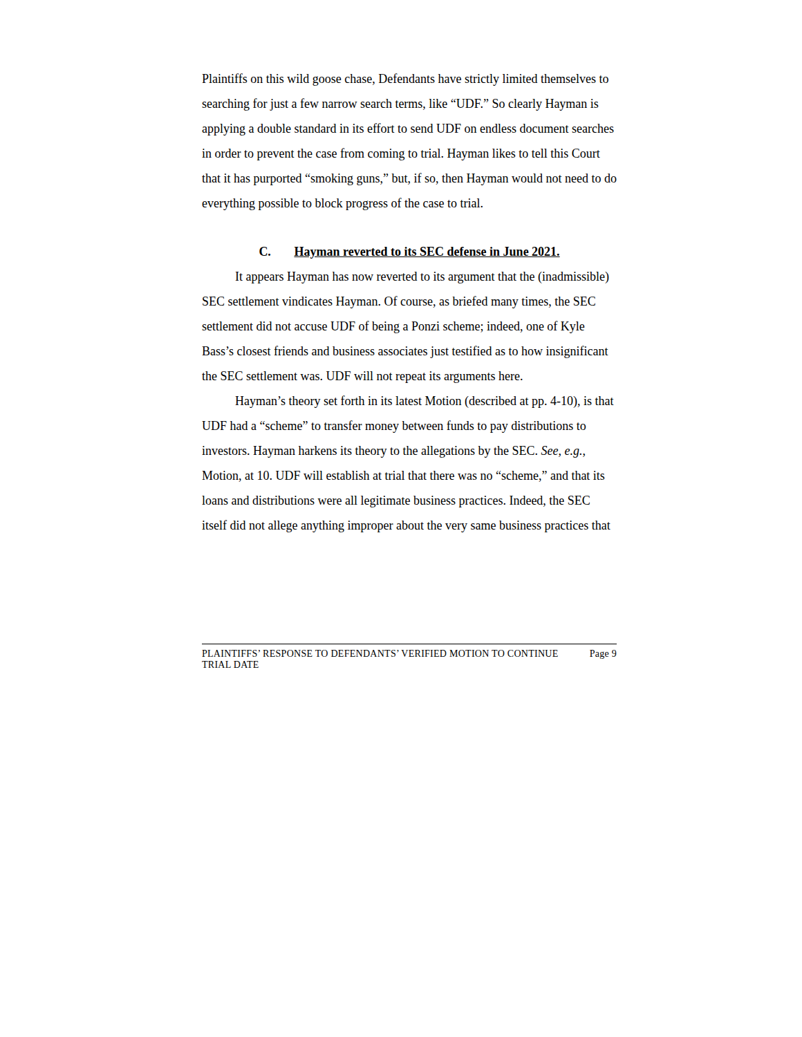Plaintiffs on this wild goose chase, Defendants have strictly limited themselves to searching for just a few narrow search terms, like “UDF.” So clearly Hayman is applying a double standard in its effort to send UDF on endless document searches in order to prevent the case from coming to trial. Hayman likes to tell this Court that it has purported “smoking guns,” but, if so, then Hayman would not need to do everything possible to block progress of the case to trial.
C. Hayman reverted to its SEC defense in June 2021.
It appears Hayman has now reverted to its argument that the (inadmissible) SEC settlement vindicates Hayman. Of course, as briefed many times, the SEC settlement did not accuse UDF of being a Ponzi scheme; indeed, one of Kyle Bass’s closest friends and business associates just testified as to how insignificant the SEC settlement was. UDF will not repeat its arguments here.
Hayman’s theory set forth in its latest Motion (described at pp. 4-10), is that UDF had a “scheme” to transfer money between funds to pay distributions to investors. Hayman harkens its theory to the allegations by the SEC. See, e.g., Motion, at 10. UDF will establish at trial that there was no “scheme,” and that its loans and distributions were all legitimate business practices. Indeed, the SEC itself did not allege anything improper about the very same business practices that
Plaintiffs’ Response to Defendants’ Verified Motion to Continue Trial Date Page 9